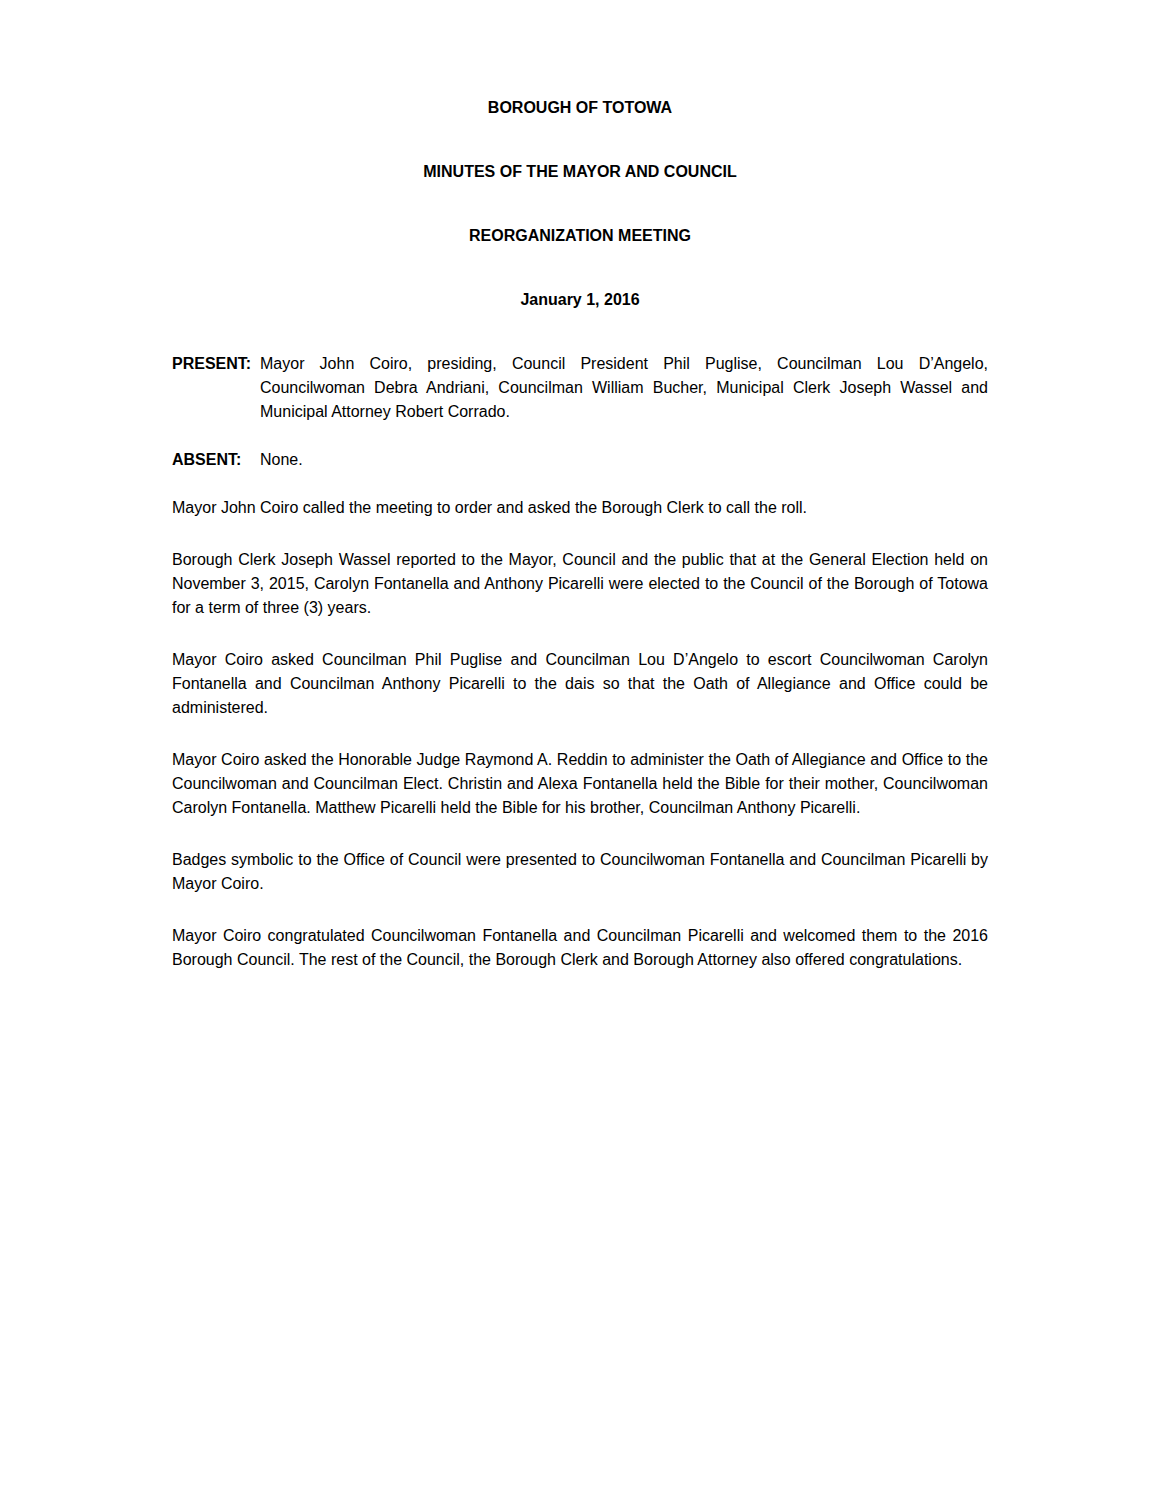BOROUGH OF TOTOWA
MINUTES OF THE MAYOR AND COUNCIL
REORGANIZATION MEETING
January 1, 2016
PRESENT:
Mayor John Coiro, presiding, Council President Phil Puglise, Councilman Lou D’Angelo, Councilwoman Debra Andriani, Councilman William Bucher, Municipal Clerk Joseph Wassel and Municipal Attorney Robert Corrado.
ABSENT:
None.
Mayor John Coiro called the meeting to order and asked the Borough Clerk to call the roll.
Borough Clerk Joseph Wassel reported to the Mayor, Council and the public that at the General Election held on November 3, 2015, Carolyn Fontanella and Anthony Picarelli were elected to the Council of the Borough of Totowa for a term of three (3) years.
Mayor Coiro asked Councilman Phil Puglise and Councilman Lou D’Angelo to escort Councilwoman Carolyn Fontanella and Councilman Anthony Picarelli to the dais so that the Oath of Allegiance and Office could be administered.
Mayor Coiro asked the Honorable Judge Raymond A. Reddin to administer the Oath of Allegiance and Office to the Councilwoman and Councilman Elect. Christin and Alexa Fontanella held the Bible for their mother, Councilwoman Carolyn Fontanella. Matthew Picarelli held the Bible for his brother, Councilman Anthony Picarelli.
Badges symbolic to the Office of Council were presented to Councilwoman Fontanella and Councilman Picarelli by Mayor Coiro.
Mayor Coiro congratulated Councilwoman Fontanella and Councilman Picarelli and welcomed them to the 2016 Borough Council. The rest of the Council, the Borough Clerk and Borough Attorney also offered congratulations.